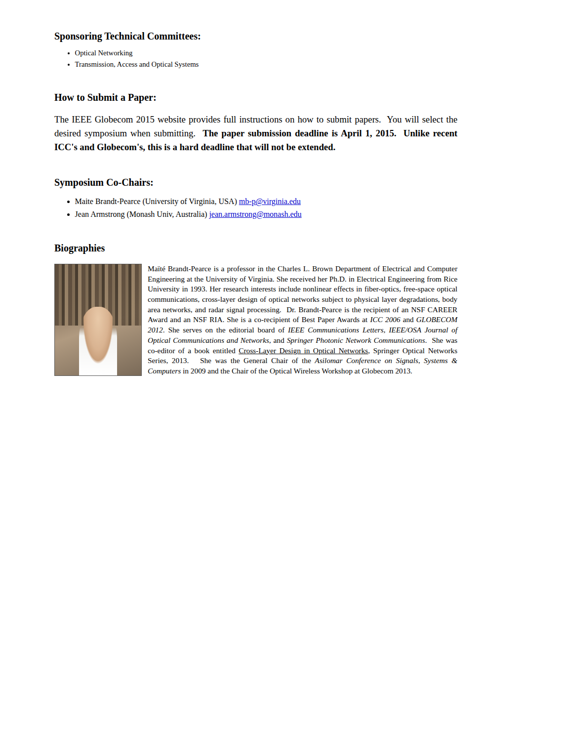Sponsoring Technical Committees:
Optical Networking
Transmission, Access and Optical Systems
How to Submit a Paper:
The IEEE Globecom 2015 website provides full instructions on how to submit papers. You will select the desired symposium when submitting. The paper submission deadline is April 1, 2015. Unlike recent ICC's and Globecom's, this is a hard deadline that will not be extended.
Symposium Co-Chairs:
Maite Brandt-Pearce (University of Virginia, USA) mb-p@virginia.edu
Jean Armstrong (Monash Univ, Australia) jean.armstrong@monash.edu
Biographies
Maïté Brandt-Pearce is a professor in the Charles L. Brown Department of Electrical and Computer Engineering at the University of Virginia. She received her Ph.D. in Electrical Engineering from Rice University in 1993. Her research interests include nonlinear effects in fiber-optics, free-space optical communications, cross-layer design of optical networks subject to physical layer degradations, body area networks, and radar signal processing. Dr. Brandt-Pearce is the recipient of an NSF CAREER Award and an NSF RIA. She is a co-recipient of Best Paper Awards at ICC 2006 and GLOBECOM 2012. She serves on the editorial board of IEEE Communications Letters, IEEE/OSA Journal of Optical Communications and Networks, and Springer Photonic Network Communications. She was co-editor of a book entitled Cross-Layer Design in Optical Networks, Springer Optical Networks Series, 2013. She was the General Chair of the Asilomar Conference on Signals, Systems & Computers in 2009 and the Chair of the Optical Wireless Workshop at Globecom 2013.